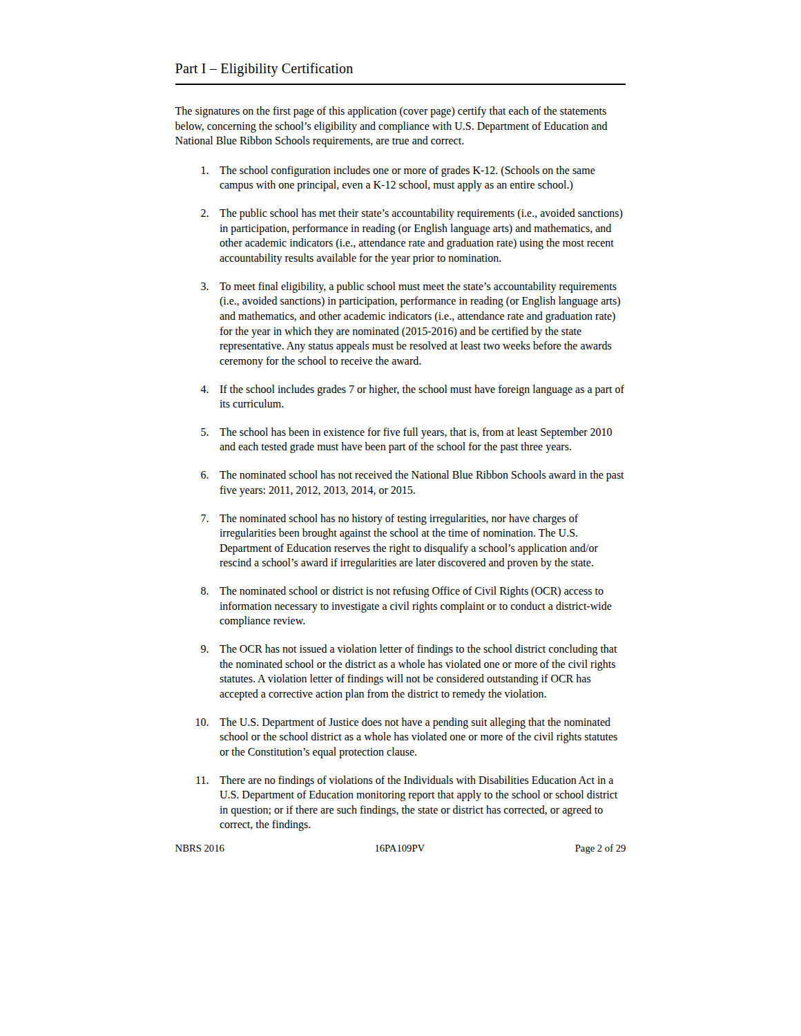Part I – Eligibility Certification
The signatures on the first page of this application (cover page) certify that each of the statements below, concerning the school’s eligibility and compliance with U.S. Department of Education and National Blue Ribbon Schools requirements, are true and correct.
The school configuration includes one or more of grades K-12. (Schools on the same campus with one principal, even a K-12 school, must apply as an entire school.)
The public school has met their state’s accountability requirements (i.e., avoided sanctions) in participation, performance in reading (or English language arts) and mathematics, and other academic indicators (i.e., attendance rate and graduation rate) using the most recent accountability results available for the year prior to nomination.
To meet final eligibility, a public school must meet the state’s accountability requirements (i.e., avoided sanctions) in participation, performance in reading (or English language arts) and mathematics, and other academic indicators (i.e., attendance rate and graduation rate) for the year in which they are nominated (2015-2016) and be certified by the state representative. Any status appeals must be resolved at least two weeks before the awards ceremony for the school to receive the award.
If the school includes grades 7 or higher, the school must have foreign language as a part of its curriculum.
The school has been in existence for five full years, that is, from at least September 2010 and each tested grade must have been part of the school for the past three years.
The nominated school has not received the National Blue Ribbon Schools award in the past five years: 2011, 2012, 2013, 2014, or 2015.
The nominated school has no history of testing irregularities, nor have charges of irregularities been brought against the school at the time of nomination. The U.S. Department of Education reserves the right to disqualify a school’s application and/or rescind a school’s award if irregularities are later discovered and proven by the state.
The nominated school or district is not refusing Office of Civil Rights (OCR) access to information necessary to investigate a civil rights complaint or to conduct a district-wide compliance review.
The OCR has not issued a violation letter of findings to the school district concluding that the nominated school or the district as a whole has violated one or more of the civil rights statutes. A violation letter of findings will not be considered outstanding if OCR has accepted a corrective action plan from the district to remedy the violation.
The U.S. Department of Justice does not have a pending suit alleging that the nominated school or the school district as a whole has violated one or more of the civil rights statutes or the Constitution’s equal protection clause.
There are no findings of violations of the Individuals with Disabilities Education Act in a U.S. Department of Education monitoring report that apply to the school or school district in question; or if there are such findings, the state or district has corrected, or agreed to correct, the findings.
NBRS 2016 16PA109PV Page 2 of 29